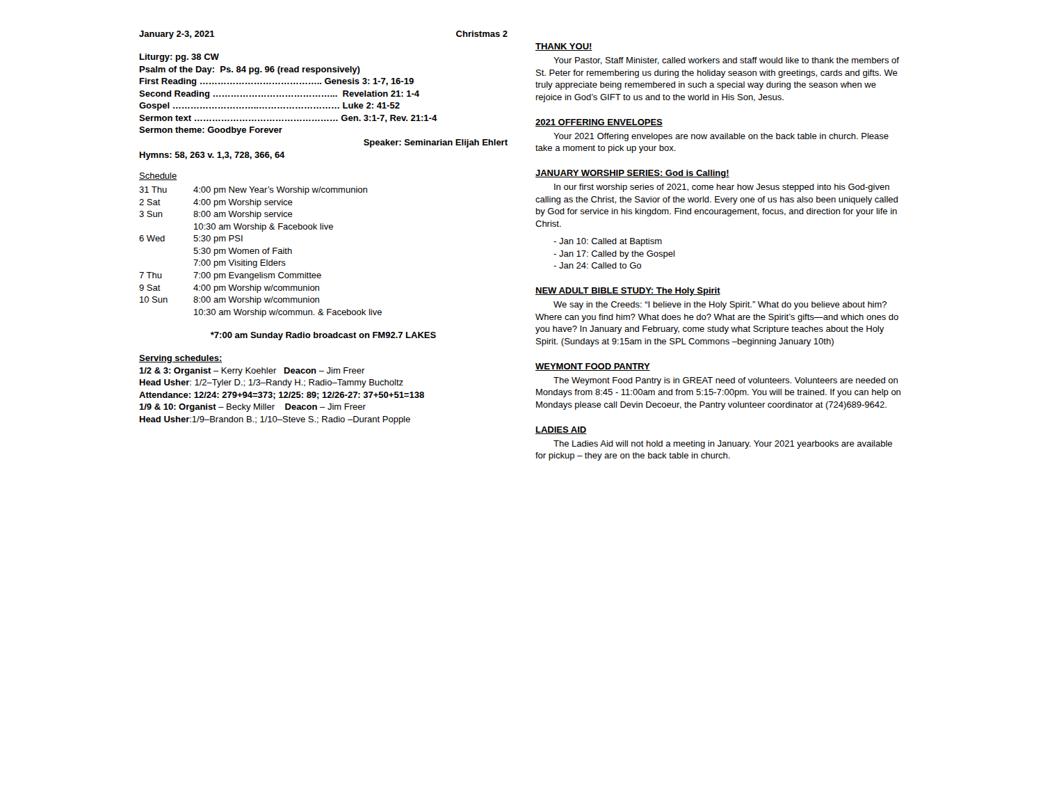January 2-3, 2021 Christmas 2
Liturgy: pg. 38 CW
Psalm of the Day: Ps. 84 pg. 96 (read responsively)
First Reading ………………………………….. Genesis 3: 1-7, 16-19
Second Reading …………………………………... Revelation 21: 1-4
Gospel ………………………..……………………… Luke 2: 41-52
Sermon text ………………………………………… Gen. 3:1-7, Rev. 21:1-4
Sermon theme: Goodbye Forever
Speaker: Seminarian Elijah Ehlert
Hymns: 58, 263 v. 1,3, 728, 366, 64
Schedule
| 31 Thu | 4:00 pm New Year’s Worship w/communion |
| 2 Sat | 4:00 pm Worship service |
| 3 Sun | 8:00 am Worship service |
| | 10:30 am Worship & Facebook live |
| 6 Wed | 5:30 pm PSI |
| | 5:30 pm Women of Faith |
| | 7:00 pm Visiting Elders |
| 7 Thu | 7:00 pm Evangelism Committee |
| 9 Sat | 4:00 pm Worship w/communion |
| 10 Sun | 8:00 am Worship w/communion |
| | 10:30 am Worship w/commun. & Facebook live |
*7:00 am Sunday Radio broadcast on FM92.7 LAKES
Serving schedules:
1/2 & 3: Organist – Kerry Koehler Deacon – Jim Freer
Head Usher: 1/2–Tyler D.; 1/3–Randy H.; Radio–Tammy Bucholtz
Attendance: 12/24: 279+94=373; 12/25: 89; 12/26-27: 37+50+51=138
1/9 & 10: Organist – Becky Miller Deacon – Jim Freer
Head Usher:1/9–Brandon B.; 1/10–Steve S.; Radio –Durant Popple
THANK YOU!
Your Pastor, Staff Minister, called workers and staff would like to thank the members of St. Peter for remembering us during the holiday season with greetings, cards and gifts. We truly appreciate being remembered in such a special way during the season when we rejoice in God’s GIFT to us and to the world in His Son, Jesus.
2021 OFFERING ENVELOPES
Your 2021 Offering envelopes are now available on the back table in church. Please take a moment to pick up your box.
JANUARY WORSHIP SERIES: God is Calling!
In our first worship series of 2021, come hear how Jesus stepped into his God-given calling as the Christ, the Savior of the world. Every one of us has also been uniquely called by God for service in his kingdom. Find encouragement, focus, and direction for your life in Christ.
Jan 10: Called at Baptism
Jan 17: Called by the Gospel
Jan 24: Called to Go
NEW ADULT BIBLE STUDY: The Holy Spirit
We say in the Creeds: “I believe in the Holy Spirit.” What do you believe about him? Where can you find him? What does he do? What are the Spirit’s gifts—and which ones do you have? In January and February, come study what Scripture teaches about the Holy Spirit. (Sundays at 9:15am in the SPL Commons –beginning January 10th)
WEYMONT FOOD PANTRY
The Weymont Food Pantry is in GREAT need of volunteers. Volunteers are needed on Mondays from 8:45 - 11:00am and from 5:15-7:00pm. You will be trained. If you can help on Mondays please call Devin Decoeur, the Pantry volunteer coordinator at (724)689-9642.
LADIES AID
The Ladies Aid will not hold a meeting in January. Your 2021 yearbooks are available for pickup – they are on the back table in church.